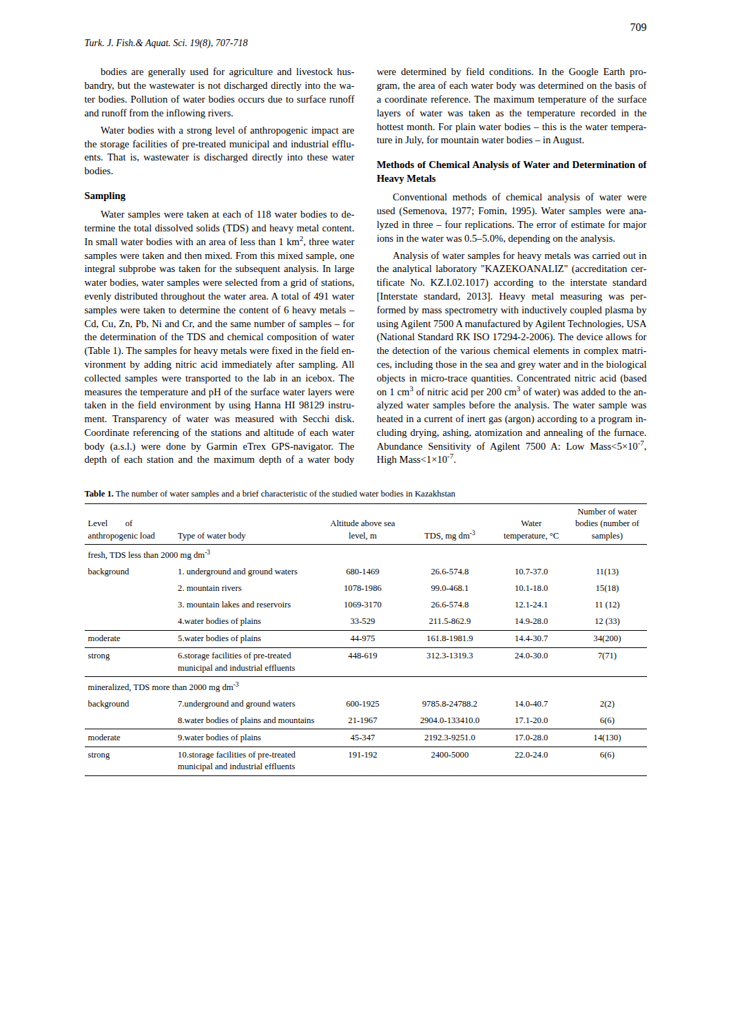709
Turk. J. Fish.& Aquat. Sci. 19(8), 707-718
bodies are generally used for agriculture and livestock husbandry, but the wastewater is not discharged directly into the water bodies. Pollution of water bodies occurs due to surface runoff and runoff from the inflowing rivers.
Water bodies with a strong level of anthropogenic impact are the storage facilities of pre-treated municipal and industrial effluents. That is, wastewater is discharged directly into these water bodies.
Sampling
Water samples were taken at each of 118 water bodies to determine the total dissolved solids (TDS) and heavy metal content. In small water bodies with an area of less than 1 km2, three water samples were taken and then mixed. From this mixed sample, one integral subprobe was taken for the subsequent analysis. In large water bodies, water samples were selected from a grid of stations, evenly distributed throughout the water area. A total of 491 water samples were taken to determine the content of 6 heavy metals – Cd, Cu, Zn, Pb, Ni and Cr, and the same number of samples – for the determination of the TDS and chemical composition of water (Table 1). The samples for heavy metals were fixed in the field environment by adding nitric acid immediately after sampling. All collected samples were transported to the lab in an icebox. The measures the temperature and pH of the surface water layers were taken in the field environment by using Hanna HI 98129 instrument. Transparency of water was measured with Secchi disk. Coordinate referencing of the stations and altitude of each water body (a.s.l.) were done by Garmin eTrex GPS-navigator. The depth of each station and the maximum depth of a water body were determined by field conditions. In the Google Earth program, the area of each water body was determined on the basis of a coordinate reference. The maximum temperature of the surface layers of water was taken as the temperature recorded in the hottest month. For plain water bodies – this is the water temperature in July, for mountain water bodies – in August.
Methods of Chemical Analysis of Water and Determination of Heavy Metals
Conventional methods of chemical analysis of water were used (Semenova, 1977; Fomin, 1995). Water samples were analyzed in three – four replications. The error of estimate for major ions in the water was 0.5–5.0%, depending on the analysis.
Analysis of water samples for heavy metals was carried out in the analytical laboratory "KAZEKOANALIZ" (accreditation certificate No. KZ.I.02.1017) according to the interstate standard [Interstate standard, 2013]. Heavy metal measuring was performed by mass spectrometry with inductively coupled plasma by using Agilent 7500 A manufactured by Agilent Technologies, USA (National Standard RK ISO 17294-2-2006). The device allows for the detection of the various chemical elements in complex matrices, including those in the sea and grey water and in the biological objects in micro-trace quantities. Concentrated nitric acid (based on 1 cm3 of nitric acid per 200 cm3 of water) was added to the analyzed water samples before the analysis. The water sample was heated in a current of inert gas (argon) according to a program including drying, ashing, atomization and annealing of the furnace. Abundance Sensitivity of Agilent 7500 A: Low Mass<5×10-7, High Mass<1×10-7.
Table 1. The number of water samples and a brief characteristic of the studied water bodies in Kazakhstan
| Level of anthropogenic load | Type of water body | Altitude above sea level, m | TDS, mg dm -3 | Water temperature, °C | Number of water bodies (number of samples) |
| --- | --- | --- | --- | --- | --- |
| fresh, TDS less than 2000 mg dm -3 |
| background | 1. underground and ground waters | 680-1469 | 26.6-574.8 | 10.7-37.0 | 11(13) |
| | 2. mountain rivers | 1078-1986 | 99.0-468.1 | 10.1-18.0 | 15(18) |
| | 3. mountain lakes and reservoirs | 1069-3170 | 26.6-574.8 | 12.1-24.1 | 11 (12) |
| | 4.water bodies of plains | 33-529 | 211.5-862.9 | 14.9-28.0 | 12 (33) |
| moderate | 5.water bodies of plains | 44-975 | 161.8-1981.9 | 14.4-30.7 | 34(200) |
| strong | 6.storage facilities of pre-treated municipal and industrial effluents | 448-619 | 312.3-1319.3 | 24.0-30.0 | 7(71) |
| mineralized, TDS more than 2000 mg dm -3 |
| background | 7.underground and ground waters | 600-1925 | 9785.8-24788.2 | 14.0-40.7 | 2(2) |
| | 8.water bodies of plains and mountains | 21-1967 | 2904.0-133410.0 | 17.1-20.0 | 6(6) |
| moderate | 9.water bodies of plains | 45-347 | 2192.3-9251.0 | 17.0-28.0 | 14(130) |
| strong | 10.storage facilities of pre-treated municipal and industrial effluents | 191-192 | 2400-5000 | 22.0-24.0 | 6(6) |